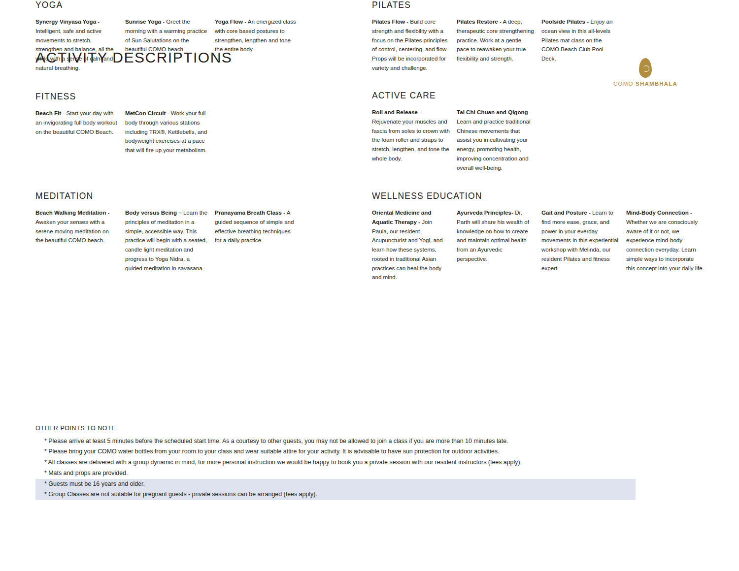ACTIVITY DESCRIPTIONS
COMO SHAMBHALA
YOGA
Synergy Vinyasa Yoga - Intelligent, safe and active movements to stretch, strengthen and balance, all the while with a sense of calm and natural breathing.
Sunrise Yoga - Greet the morning with a warming practice of Sun Salutations on the beautiful COMO beach.
Yoga Flow - An energized class with core based postures to strengthen, lengthen and tone the entire body.
FITNESS
Beach Fit - Start your day with an invigorating full body workout on the beautiful COMO Beach.
MetCon Circuit - Work your full body through various stations including TRX®, Kettlebells, and bodyweight exercises at a pace that will fire up your metabolism.
MEDITATION
Beach Walking Meditation - Awaken your senses with a serene moving meditation on the beautiful COMO beach.
Body versus Being – Learn the principles of meditation in a simple, accessible way. This practice will begin with a seated, candle light meditation and progress to Yoga Nidra, a guided meditation in savasana.
Pranayama Breath Class - A guided sequence of simple and effective breathing techniques for a daily practice.
PILATES
Pilates Flow - Build core strength and flexibility with a focus on the Pilates principles of control, centering, and flow. Props will be incorporated for variety and challenge.
Pilates Restore - A deep, therapeutic core strengthening practice. Work at a gentle pace to reawaken your true flexibility and strength.
Poolside Pilates - Enjoy an ocean view in this all-levels Pilates mat class on the COMO Beach Club Pool Deck.
ACTIVE CARE
Roll and Release - Rejuvenate your muscles and fascia from soles to crown with the foam roller and straps to stretch, lengthen, and tone the whole body.
Tai Chi Chuan and Qigong - Learn and practice traditional Chinese movements that assist you in cultivating your energy, promoting health, improving concentration and overall well-being.
WELLNESS EDUCATION
Oriental Medicine and Aquatic Therapy - Join Paula, our resident Acupuncturist and Yogi, and learn how these systems, rooted in traditional Asian practices can heal the body and mind.
Ayurveda Principles- Dr. Parth will share his wealth of knowledge on how to create and maintain optimal health from an Ayurvedic perspective.
Gait and Posture - Learn to find more ease, grace, and power in your everday movements in this experiential workshop with Melinda, our resident Pilates and fitness expert.
Mind-Body Connection - Whether we are consciously aware of it or not, we experience mind-body connection everyday. Learn simple ways to incorporate this concept into your daily life.
OTHER POINTS TO NOTE
* Please arrive at least 5 minutes before the scheduled start time. As a courtesy to other guests, you may not be allowed to join a class if you are more than 10 minutes late.
* Please bring your COMO water bottles from your room to your class and wear suitable attire for your activity. It is advisable to have sun protection for outdoor activities.
* All classes are delivered with a group dynamic in mind, for more personal instruction we would be happy to book you a private session with our resident instructors (fees apply).
* Mats and props are provided.
* Guests must be 16 years and older.
* Group Classes are not suitable for pregnant guests - private sessions can be arranged (fees apply).